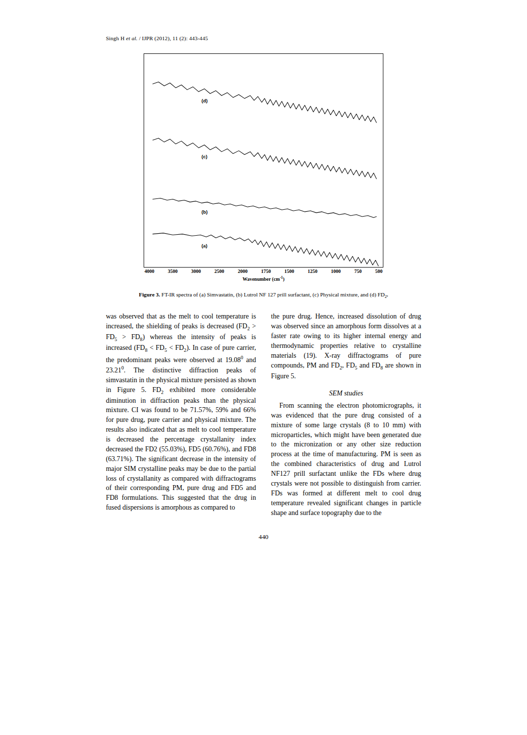Singh H et al. / IJPR (2012), 11 (2): 443-445
(d) (c) (b) (a)
400035003000250020001750150012501000750500
Wavenumber (cm-1)
Figure 3. FT-IR spectra of (a) Simvastatin, (b) Lutrol NF 127 prill surfactant, (c) Physical mixture, and (d) FD2.
was observed that as the melt to cool temperature is increased, the shielding of peaks is decreased (FD2 > FD5 > FD8) whereas the intensity of peaks is increased (FD8 < FD5 < FD2). In case of pure carrier, the predominant peaks were observed at 19.080 and 23.210. The distinctive diffraction peaks of simvastatin in the physical mixture persisted as shown in Figure 5. FD2 exhibited more considerable diminution in diffraction peaks than the physical mixture. CI was found to be 71.57%, 59% and 66% for pure drug, pure carrier and physical mixture. The results also indicated that as melt to cool temperature is decreased the percentage crystallanity index decreased the FD2 (55.03%), FD5 (60.76%), and FD8 (63.71%). The significant decrease in the intensity of major SIM crystalline peaks may be due to the partial loss of crystallanity as compared with diffractograms of their corresponding PM, pure drug and FD5 and FD8 formulations. This suggested that the drug in fused dispersions is amorphous as compared to
the pure drug. Hence, increased dissolution of drug was observed since an amorphous form dissolves at a faster rate owing to its higher internal energy and thermodynamic properties relative to crystalline materials (19). X-ray diffractograms of pure compounds, PM and FD2, FD5 and FD8 are shown in Figure 5.
SEM studies
From scanning the electron photomicrographs, it was evidenced that the pure drug consisted of a mixture of some large crystals (8 to 10 mm) with microparticles, which might have been generated due to the micronization or any other size reduction process at the time of manufacturing. PM is seen as the combined characteristics of drug and Lutrol NF127 prill surfactant unlike the FDs where drug crystals were not possible to distinguish from carrier. FDs was formed at different melt to cool drug temperature revealed significant changes in particle shape and surface topography due to the
440